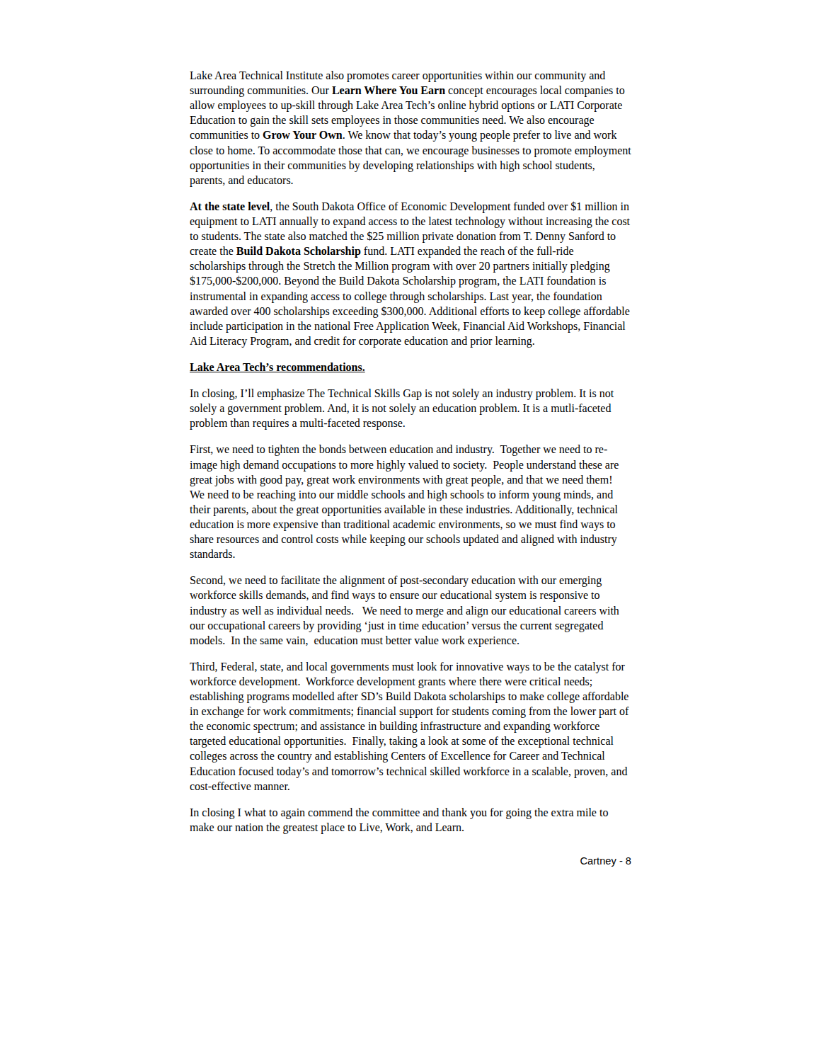Lake Area Technical Institute also promotes career opportunities within our community and surrounding communities. Our Learn Where You Earn concept encourages local companies to allow employees to up-skill through Lake Area Tech’s online hybrid options or LATI Corporate Education to gain the skill sets employees in those communities need. We also encourage communities to Grow Your Own. We know that today’s young people prefer to live and work close to home. To accommodate those that can, we encourage businesses to promote employment opportunities in their communities by developing relationships with high school students, parents, and educators.
At the state level, the South Dakota Office of Economic Development funded over $1 million in equipment to LATI annually to expand access to the latest technology without increasing the cost to students. The state also matched the $25 million private donation from T. Denny Sanford to create the Build Dakota Scholarship fund. LATI expanded the reach of the full-ride scholarships through the Stretch the Million program with over 20 partners initially pledging $175,000-$200,000. Beyond the Build Dakota Scholarship program, the LATI foundation is instrumental in expanding access to college through scholarships. Last year, the foundation awarded over 400 scholarships exceeding $300,000. Additional efforts to keep college affordable include participation in the national Free Application Week, Financial Aid Workshops, Financial Aid Literacy Program, and credit for corporate education and prior learning.
Lake Area Tech’s recommendations.
In closing, I’ll emphasize The Technical Skills Gap is not solely an industry problem. It is not solely a government problem. And, it is not solely an education problem. It is a mutli-faceted problem than requires a multi-faceted response.
First, we need to tighten the bonds between education and industry. Together we need to re-image high demand occupations to more highly valued to society. People understand these are great jobs with good pay, great work environments with great people, and that we need them! We need to be reaching into our middle schools and high schools to inform young minds, and their parents, about the great opportunities available in these industries. Additionally, technical education is more expensive than traditional academic environments, so we must find ways to share resources and control costs while keeping our schools updated and aligned with industry standards.
Second, we need to facilitate the alignment of post-secondary education with our emerging workforce skills demands, and find ways to ensure our educational system is responsive to industry as well as individual needs. We need to merge and align our educational careers with our occupational careers by providing ‘just in time education’ versus the current segregated models. In the same vain, education must better value work experience.
Third, Federal, state, and local governments must look for innovative ways to be the catalyst for workforce development. Workforce development grants where there were critical needs; establishing programs modelled after SD’s Build Dakota scholarships to make college affordable in exchange for work commitments; financial support for students coming from the lower part of the economic spectrum; and assistance in building infrastructure and expanding workforce targeted educational opportunities. Finally, taking a look at some of the exceptional technical colleges across the country and establishing Centers of Excellence for Career and Technical Education focused today’s and tomorrow’s technical skilled workforce in a scalable, proven, and cost-effective manner.
In closing I what to again commend the committee and thank you for going the extra mile to make our nation the greatest place to Live, Work, and Learn.
Cartney - 8